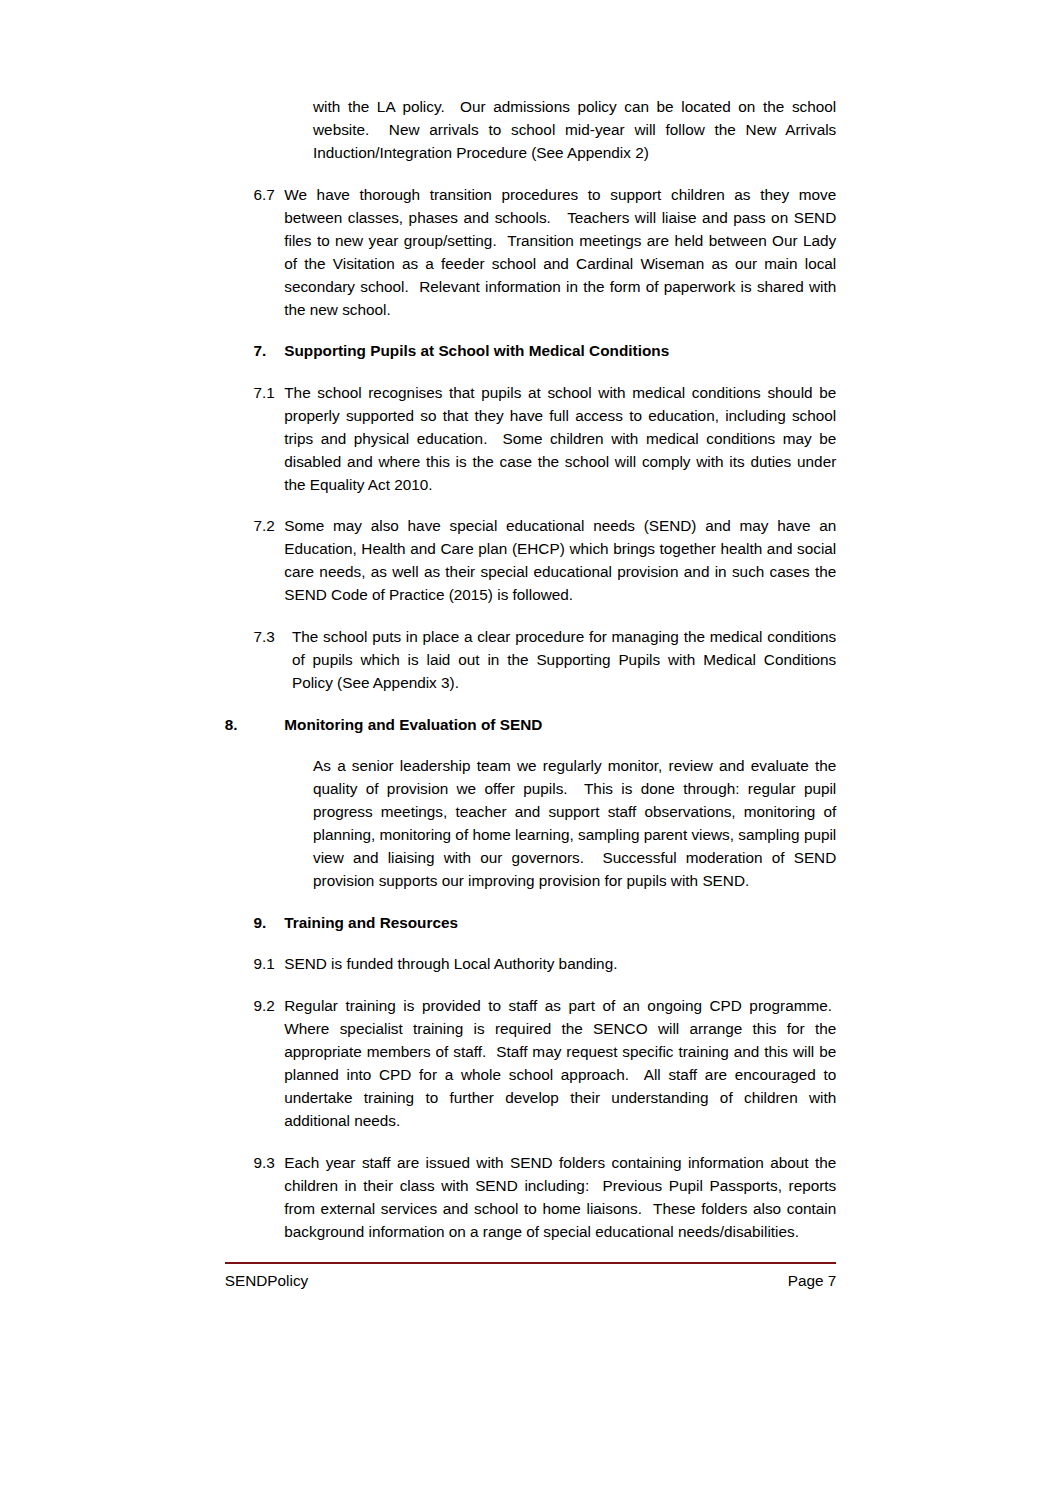with the LA policy. Our admissions policy can be located on the school website. New arrivals to school mid-year will follow the New Arrivals Induction/Integration Procedure (See Appendix 2)
6.7
We have thorough transition procedures to support children as they move between classes, phases and schools. Teachers will liaise and pass on SEND files to new year group/setting. Transition meetings are held between Our Lady of the Visitation as a feeder school and Cardinal Wiseman as our main local secondary school. Relevant information in the form of paperwork is shared with the new school.
7.
Supporting Pupils at School with Medical Conditions
7.1
The school recognises that pupils at school with medical conditions should be properly supported so that they have full access to education, including school trips and physical education. Some children with medical conditions may be disabled and where this is the case the school will comply with its duties under the Equality Act 2010.
7.2
Some may also have special educational needs (SEND) and may have an Education, Health and Care plan (EHCP) which brings together health and social care needs, as well as their special educational provision and in such cases the SEND Code of Practice (2015) is followed.
7.3
The school puts in place a clear procedure for managing the medical conditions of pupils which is laid out in the Supporting Pupils with Medical Conditions Policy (See Appendix 3).
8. Monitoring and Evaluation of SEND
As a senior leadership team we regularly monitor, review and evaluate the quality of provision we offer pupils. This is done through: regular pupil progress meetings, teacher and support staff observations, monitoring of planning, monitoring of home learning, sampling parent views, sampling pupil view and liaising with our governors. Successful moderation of SEND provision supports our improving provision for pupils with SEND.
9.
Training and Resources
9.1
SEND is funded through Local Authority banding.
9.2
Regular training is provided to staff as part of an ongoing CPD programme. Where specialist training is required the SENCO will arrange this for the appropriate members of staff. Staff may request specific training and this will be planned into CPD for a whole school approach. All staff are encouraged to undertake training to further develop their understanding of children with additional needs.
9.3
Each year staff are issued with SEND folders containing information about the children in their class with SEND including: Previous Pupil Passports, reports from external services and school to home liaisons. These folders also contain background information on a range of special educational needs/disabilities.
SENDPolicy Page 7